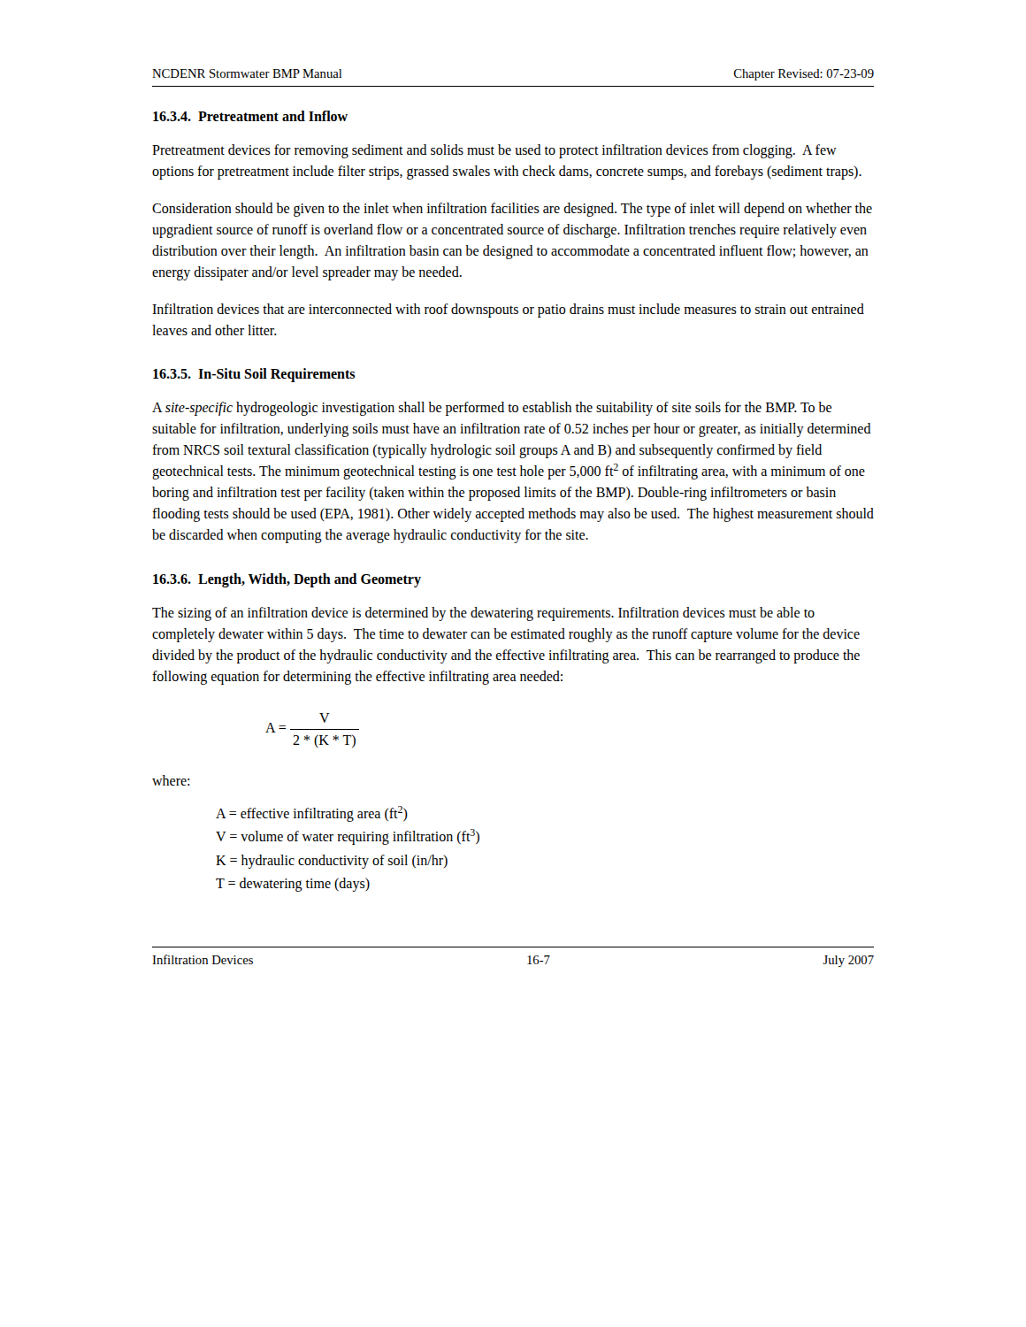NCDENR Stormwater BMP Manual
Chapter Revised: 07-23-09
16.3.4. Pretreatment and Inflow
Pretreatment devices for removing sediment and solids must be used to protect infiltration devices from clogging. A few options for pretreatment include filter strips, grassed swales with check dams, concrete sumps, and forebays (sediment traps).
Consideration should be given to the inlet when infiltration facilities are designed. The type of inlet will depend on whether the upgradient source of runoff is overland flow or a concentrated source of discharge. Infiltration trenches require relatively even distribution over their length. An infiltration basin can be designed to accommodate a concentrated influent flow; however, an energy dissipater and/or level spreader may be needed.
Infiltration devices that are interconnected with roof downspouts or patio drains must include measures to strain out entrained leaves and other litter.
16.3.5. In-Situ Soil Requirements
A site-specific hydrogeologic investigation shall be performed to establish the suitability of site soils for the BMP. To be suitable for infiltration, underlying soils must have an infiltration rate of 0.52 inches per hour or greater, as initially determined from NRCS soil textural classification (typically hydrologic soil groups A and B) and subsequently confirmed by field geotechnical tests. The minimum geotechnical testing is one test hole per 5,000 ft2 of infiltrating area, with a minimum of one boring and infiltration test per facility (taken within the proposed limits of the BMP). Double-ring infiltrometers or basin flooding tests should be used (EPA, 1981). Other widely accepted methods may also be used. The highest measurement should be discarded when computing the average hydraulic conductivity for the site.
16.3.6. Length, Width, Depth and Geometry
The sizing of an infiltration device is determined by the dewatering requirements. Infiltration devices must be able to completely dewater within 5 days. The time to dewater can be estimated roughly as the runoff capture volume for the device divided by the product of the hydraulic conductivity and the effective infiltrating area. This can be rearranged to produce the following equation for determining the effective infiltrating area needed:
A = V 2 * (K * T)
where:
A
effective infiltrating area (ft2)
V
volume of water requiring infiltration (ft3)
K
hydraulic conductivity of soil (in/hr)
T
dewatering time (days)
Infiltration Devices
16-7
July 2007